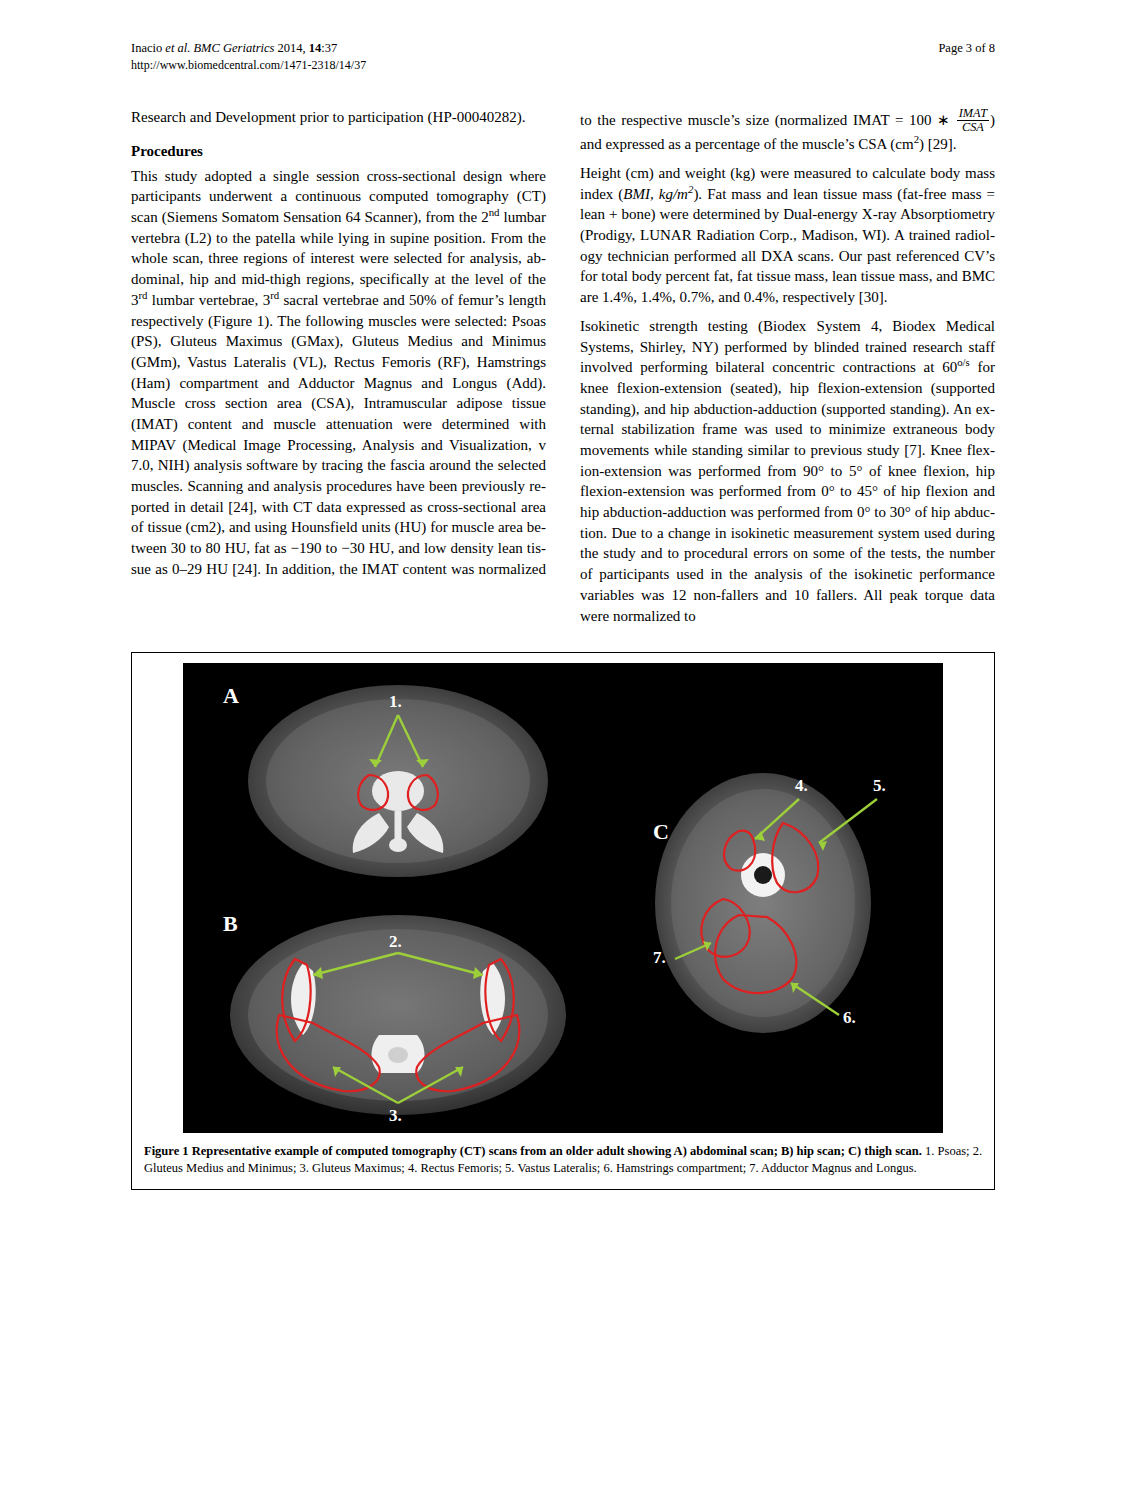Inacio et al. BMC Geriatrics 2014, 14:37
http://www.biomedcentral.com/1471-2318/14/37
Page 3 of 8
Research and Development prior to participation (HP-00040282).
Procedures
This study adopted a single session cross-sectional design where participants underwent a continuous computed tomography (CT) scan (Siemens Somatom Sensation 64 Scanner), from the 2nd lumbar vertebra (L2) to the patella while lying in supine position. From the whole scan, three regions of interest were selected for analysis, abdominal, hip and mid-thigh regions, specifically at the level of the 3rd lumbar vertebrae, 3rd sacral vertebrae and 50% of femur’s length respectively (Figure 1). The following muscles were selected: Psoas (PS), Gluteus Maximus (GMax), Gluteus Medius and Minimus (GMm), Vastus Lateralis (VL), Rectus Femoris (RF), Hamstrings (Ham) compartment and Adductor Magnus and Longus (Add). Muscle cross section area (CSA), Intramuscular adipose tissue (IMAT) content and muscle attenuation were determined with MIPAV (Medical Image Processing, Analysis and Visualization, v 7.0, NIH) analysis software by tracing the fascia around the selected muscles. Scanning and analysis procedures have been previously reported in detail [24], with CT data expressed as cross-sectional area of tissue (cm2), and using Hounsfield units (HU) for muscle area between 30 to 80 HU, fat as −190 to −30 HU, and low density lean tissue as 0–29 HU [24]. In addition, the IMAT content was normalized to the respective muscle’s size (normalized IMAT = 100 ∗ IMAT CSA) and expressed as a percentage of the muscle’s CSA (cm2) [29].
Height (cm) and weight (kg) were measured to calculate body mass index (BMI, kg/m2). Fat mass and lean tissue mass (fat-free mass = lean + bone) were determined by Dual-energy X-ray Absorptiometry (Prodigy, LUNAR Radiation Corp., Madison, WI). A trained radiology technician performed all DXA scans. Our past referenced CV’s for total body percent fat, fat tissue mass, lean tissue mass, and BMC are 1.4%, 1.4%, 0.7%, and 0.4%, respectively [30].
Isokinetic strength testing (Biodex System 4, Biodex Medical Systems, Shirley, NY) performed by blinded trained research staff involved performing bilateral concentric contractions at 60o/s for knee flexion-extension (seated), hip flexion-extension (supported standing), and hip abduction-adduction (supported standing). An external stabilization frame was used to minimize extraneous body movements while standing similar to previous study [7]. Knee flexion-extension was performed from 90° to 5° of knee flexion, hip flexion-extension was performed from 0° to 45° of hip flexion and hip abduction-adduction was performed from 0° to 30° of hip abduction. Due to a change in isokinetic measurement system used during the study and to procedural errors on some of the tests, the number of participants used in the analysis of the isokinetic performance variables was 12 non-fallers and 10 fallers. All peak torque data were normalized to
1. A 2. 3. B C 4. 5. 7. 6.
Figure 1 Representative example of computed tomography (CT) scans from an older adult showing A) abdominal scan; B) hip scan; C) thigh scan. 1. Psoas; 2. Gluteus Medius and Minimus; 3. Gluteus Maximus; 4. Rectus Femoris; 5. Vastus Lateralis; 6. Hamstrings compartment; 7. Adductor Magnus and Longus.